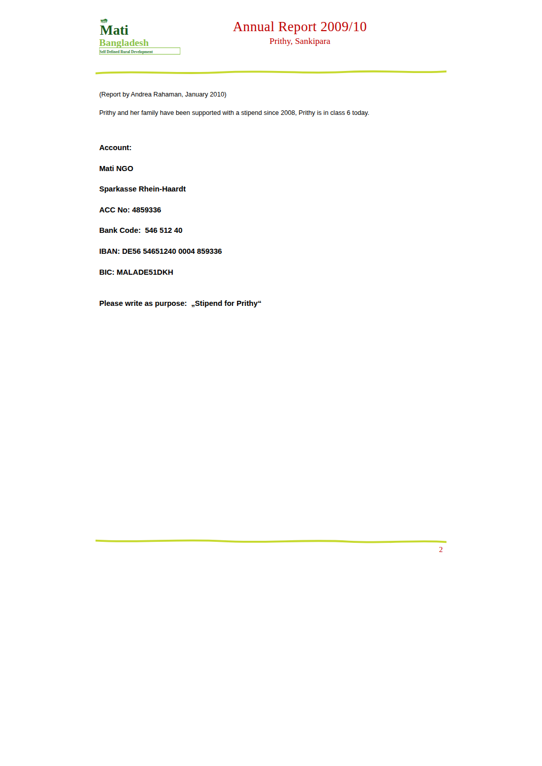মাটি Mati Bangladesh Self Defined Rural Development
Annual Report 2009/10
Prithy, Sankipara
(Report by Andrea Rahaman, January 2010)
Prithy and her family have been supported with a stipend since 2008, Prithy is in class 6 today.
Account:
Mati NGO
Sparkasse Rhein-Haardt
ACC No: 4859336
Bank Code: 546 512 40
IBAN: DE56 54651240 0004 859336
BIC: MALADE51DKH
Please write as purpose: „Stipend for Prithy“
2